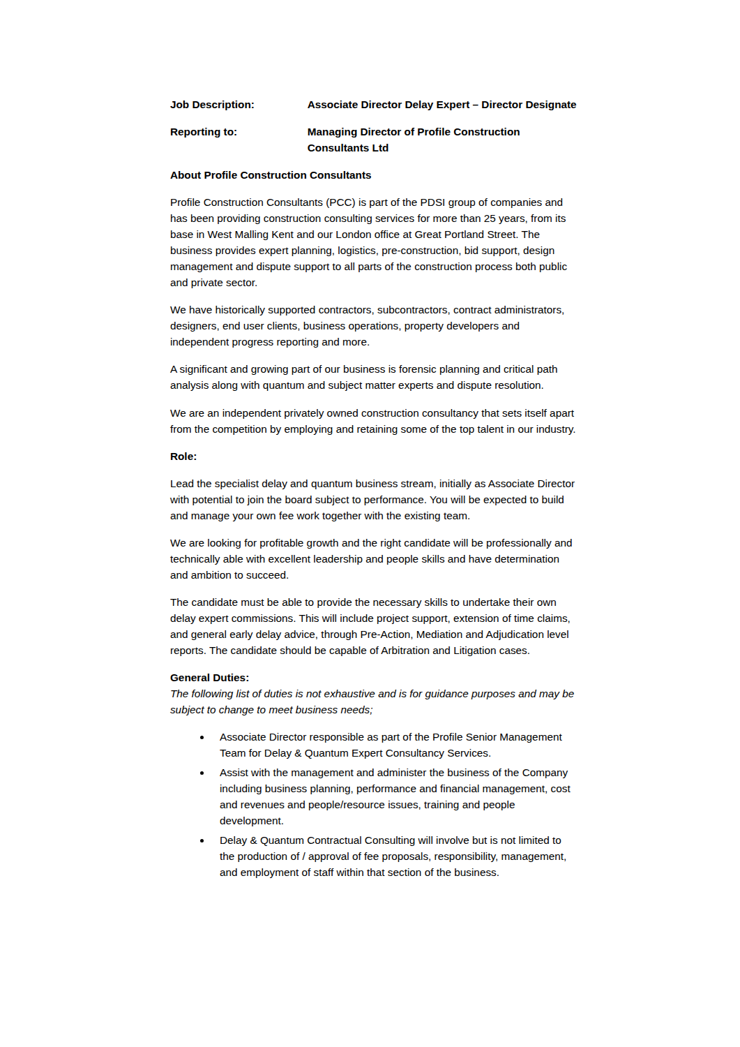Job Description:
Associate Director Delay Expert – Director Designate
Reporting to:
Managing Director of Profile Construction Consultants Ltd
About Profile Construction Consultants
Profile Construction Consultants (PCC) is part of the PDSI group of companies and has been providing construction consulting services for more than 25 years, from its base in West Malling Kent and our London office at Great Portland Street. The business provides expert planning, logistics, pre-construction, bid support, design management and dispute support to all parts of the construction process both public and private sector.
We have historically supported contractors, subcontractors, contract administrators, designers, end user clients, business operations, property developers and independent progress reporting and more.
A significant and growing part of our business is forensic planning and critical path analysis along with quantum and subject matter experts and dispute resolution.
We are an independent privately owned construction consultancy that sets itself apart from the competition by employing and retaining some of the top talent in our industry.
Role:
Lead the specialist delay and quantum business stream, initially as Associate Director with potential to join the board subject to performance. You will be expected to build and manage your own fee work together with the existing team.
We are looking for profitable growth and the right candidate will be professionally and technically able with excellent leadership and people skills and have determination and ambition to succeed.
The candidate must be able to provide the necessary skills to undertake their own delay expert commissions. This will include project support, extension of time claims, and general early delay advice, through Pre-Action, Mediation and Adjudication level reports. The candidate should be capable of Arbitration and Litigation cases.
General Duties:
The following list of duties is not exhaustive and is for guidance purposes and may be subject to change to meet business needs;
Associate Director responsible as part of the Profile Senior Management Team for Delay & Quantum Expert Consultancy Services.
Assist with the management and administer the business of the Company including business planning, performance and financial management, cost and revenues and people/resource issues, training and people development.
Delay & Quantum Contractual Consulting will involve but is not limited to the production of / approval of fee proposals, responsibility, management, and employment of staff within that section of the business.